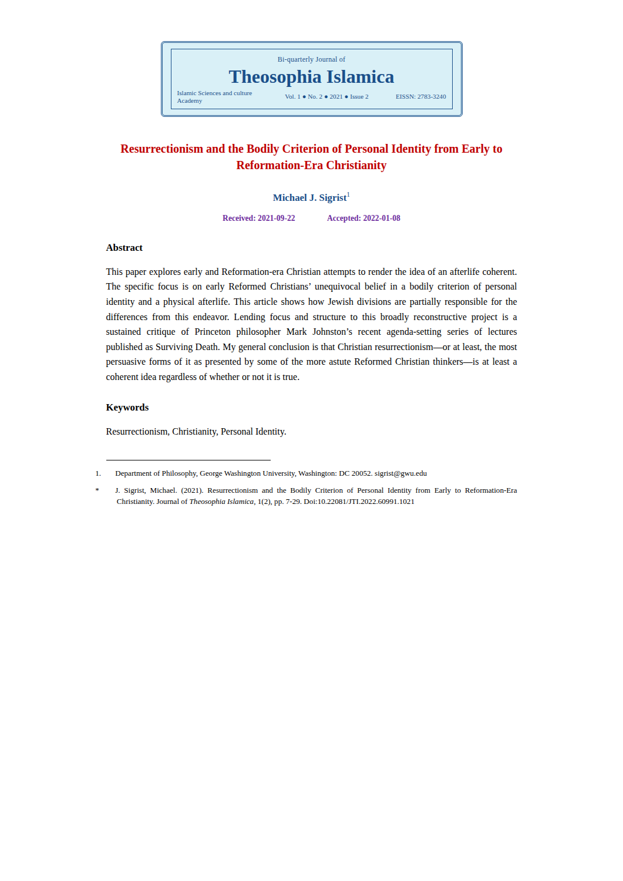Bi-quarterly Journal of
Theosophia Islamica
Islamic Sciences and culture Academy
Vol. 1 ● No. 2 ● 2021 ● Issue 2
EISSN: 2783-3240
Resurrectionism and the Bodily Criterion of Personal Identity from Early to Reformation-Era Christianity
Michael J. Sigrist1
Received: 2021-09-22 Accepted: 2022-01-08
Abstract
This paper explores early and Reformation-era Christian attempts to render the idea of an afterlife coherent. The specific focus is on early Reformed Christians’ unequivocal belief in a bodily criterion of personal identity and a physical afterlife. This article shows how Jewish divisions are partially responsible for the differences from this endeavor. Lending focus and structure to this broadly reconstructive project is a sustained critique of Princeton philosopher Mark Johnston’s recent agenda-setting series of lectures published as Surviving Death. My general conclusion is that Christian resurrectionism—or at least, the most persuasive forms of it as presented by some of the more astute Reformed Christian thinkers—is at least a coherent idea regardless of whether or not it is true.
Keywords
Resurrectionism, Christianity, Personal Identity.
1. Department of Philosophy, George Washington University, Washington: DC 20052. sigrist@gwu.edu
*J. Sigrist, Michael. (2021). Resurrectionism and the Bodily Criterion of Personal Identity from Early to Reformation-Era Christianity. Journal of Theosophia Islamica, 1(2), pp. 7-29. Doi:10.22081/JTI.2022.60991.1021